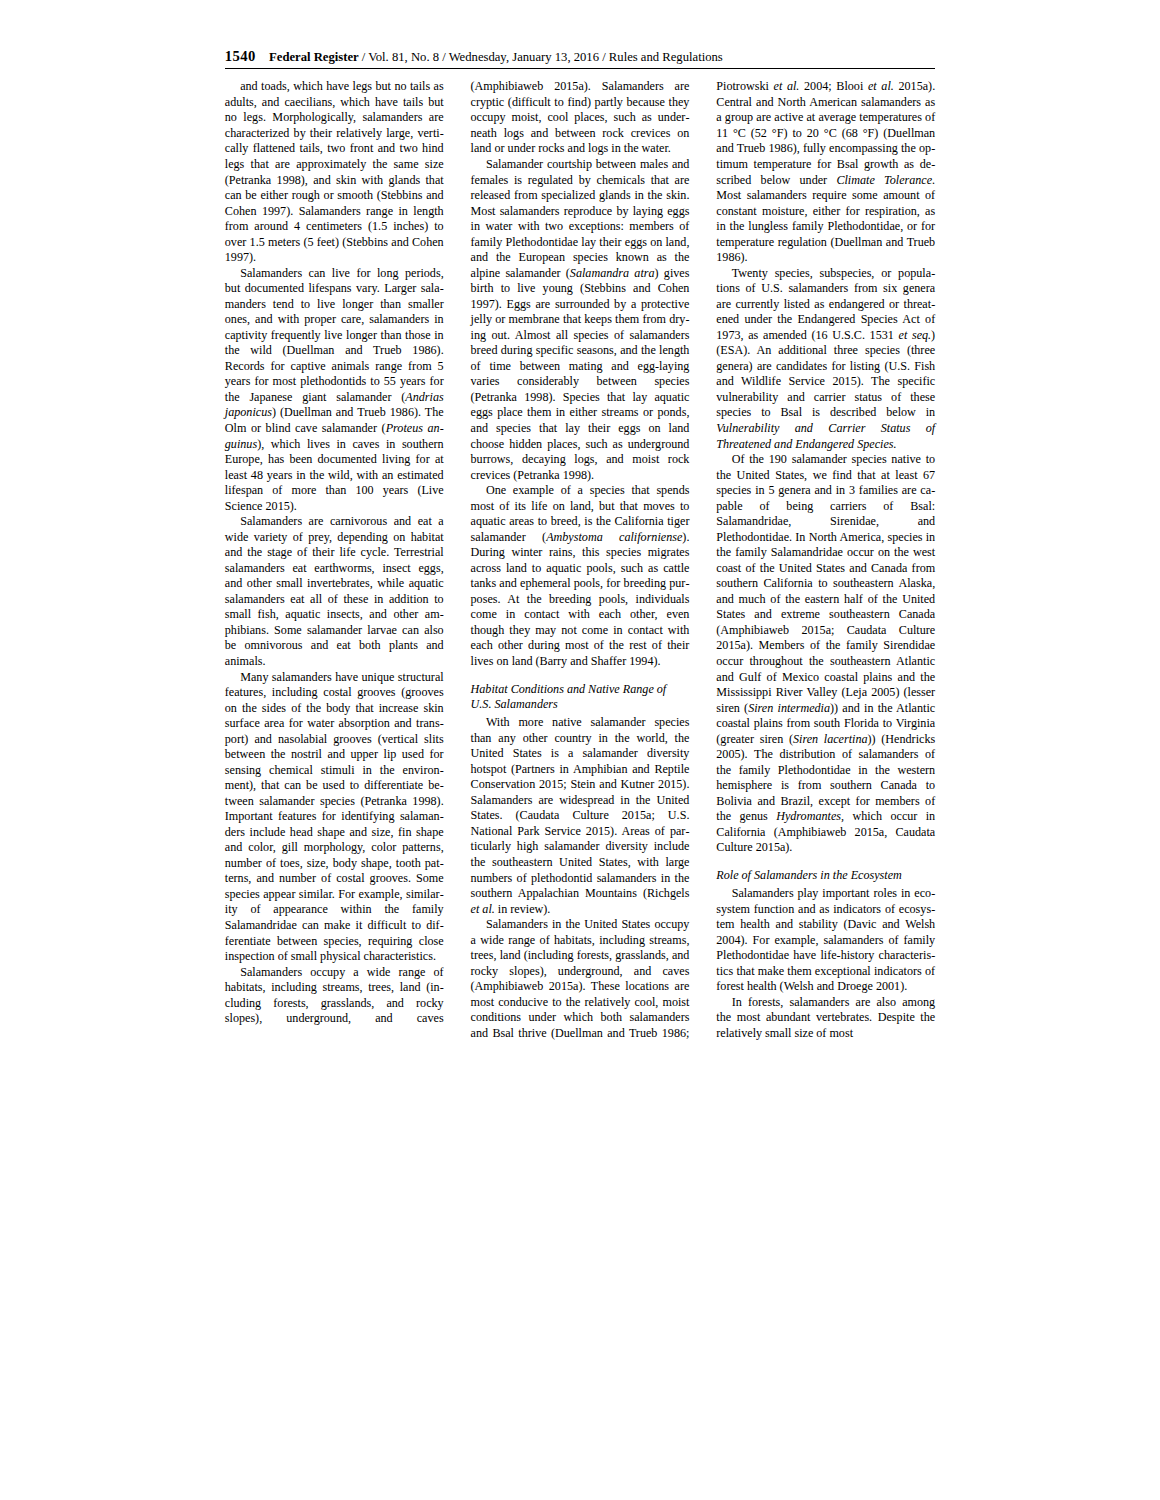1540 Federal Register / Vol. 81, No. 8 / Wednesday, January 13, 2016 / Rules and Regulations
and toads, which have legs but no tails as adults, and caecilians, which have tails but no legs. Morphologically, salamanders are characterized by their relatively large, vertically flattened tails, two front and two hind legs that are approximately the same size (Petranka 1998), and skin with glands that can be either rough or smooth (Stebbins and Cohen 1997). Salamanders range in length from around 4 centimeters (1.5 inches) to over 1.5 meters (5 feet) (Stebbins and Cohen 1997).
Salamanders can live for long periods, but documented lifespans vary. Larger salamanders tend to live longer than smaller ones, and with proper care, salamanders in captivity frequently live longer than those in the wild (Duellman and Trueb 1986). Records for captive animals range from 5 years for most plethodontids to 55 years for the Japanese giant salamander (Andrias japonicus) (Duellman and Trueb 1986). The Olm or blind cave salamander (Proteus anguinus), which lives in caves in southern Europe, has been documented living for at least 48 years in the wild, with an estimated lifespan of more than 100 years (Live Science 2015).
Salamanders are carnivorous and eat a wide variety of prey, depending on habitat and the stage of their life cycle. Terrestrial salamanders eat earthworms, insect eggs, and other small invertebrates, while aquatic salamanders eat all of these in addition to small fish, aquatic insects, and other amphibians. Some salamander larvae can also be omnivorous and eat both plants and animals.
Many salamanders have unique structural features, including costal grooves (grooves on the sides of the body that increase skin surface area for water absorption and transport) and nasolabial grooves (vertical slits between the nostril and upper lip used for sensing chemical stimuli in the environment), that can be used to differentiate between salamander species (Petranka 1998). Important features for identifying salamanders include head shape and size, fin shape and color, gill morphology, color patterns, number of toes, size, body shape, tooth patterns, and number of costal grooves. Some species appear similar. For example, similarity of appearance within the family Salamandridae can make it difficult to differentiate between species, requiring close inspection of small physical characteristics.
Salamanders occupy a wide range of habitats, including streams, trees, land (including forests, grasslands, and rocky slopes), underground, and caves (Amphibiaweb 2015a). Salamanders are cryptic (difficult to find) partly because they occupy moist, cool places, such as underneath logs and between rock crevices on land or under rocks and logs in the water.
Salamander courtship between males and females is regulated by chemicals that are released from specialized glands in the skin. Most salamanders reproduce by laying eggs in water with two exceptions: members of family Plethodontidae lay their eggs on land, and the European species known as the alpine salamander (Salamandra atra) gives birth to live young (Stebbins and Cohen 1997). Eggs are surrounded by a protective jelly or membrane that keeps them from drying out. Almost all species of salamanders breed during specific seasons, and the length of time between mating and egg-laying varies considerably between species (Petranka 1998). Species that lay aquatic eggs place them in either streams or ponds, and species that lay their eggs on land choose hidden places, such as underground burrows, decaying logs, and moist rock crevices (Petranka 1998).
One example of a species that spends most of its life on land, but that moves to aquatic areas to breed, is the California tiger salamander (Ambystoma californiense). During winter rains, this species migrates across land to aquatic pools, such as cattle tanks and ephemeral pools, for breeding purposes. At the breeding pools, individuals come in contact with each other, even though they may not come in contact with each other during most of the rest of their lives on land (Barry and Shaffer 1994).
Habitat Conditions and Native Range of U.S. Salamanders
With more native salamander species than any other country in the world, the United States is a salamander diversity hotspot (Partners in Amphibian and Reptile Conservation 2015; Stein and Kutner 2015). Salamanders are widespread in the United States. (Caudata Culture 2015a; U.S. National Park Service 2015). Areas of particularly high salamander diversity include the southeastern United States, with large numbers of plethodontid salamanders in the southern Appalachian Mountains (Richgels et al. in review).
Salamanders in the United States occupy a wide range of habitats, including streams, trees, land (including forests, grasslands, and rocky slopes), underground, and caves (Amphibiaweb 2015a). These locations are most conducive to the relatively cool, moist conditions under which both salamanders and Bsal thrive (Duellman and Trueb 1986; Piotrowski et al. 2004; Blooi et al. 2015a). Central and North American salamanders as a group are active at average temperatures of 11 °C (52 °F) to 20 °C (68 °F) (Duellman and Trueb 1986), fully encompassing the optimum temperature for Bsal growth as described below under Climate Tolerance. Most salamanders require some amount of constant moisture, either for respiration, as in the lungless family Plethodontidae, or for temperature regulation (Duellman and Trueb 1986).
Twenty species, subspecies, or populations of U.S. salamanders from six genera are currently listed as endangered or threatened under the Endangered Species Act of 1973, as amended (16 U.S.C. 1531 et seq.) (ESA). An additional three species (three genera) are candidates for listing (U.S. Fish and Wildlife Service 2015). The specific vulnerability and carrier status of these species to Bsal is described below in Vulnerability and Carrier Status of Threatened and Endangered Species.
Of the 190 salamander species native to the United States, we find that at least 67 species in 5 genera and in 3 families are capable of being carriers of Bsal: Salamandridae, Sirenidae, and Plethodontidae. In North America, species in the family Salamandridae occur on the west coast of the United States and Canada from southern California to southeastern Alaska, and much of the eastern half of the United States and extreme southeastern Canada (Amphibiaweb 2015a; Caudata Culture 2015a). Members of the family Sirendidae occur throughout the southeastern Atlantic and Gulf of Mexico coastal plains and the Mississippi River Valley (Leja 2005) (lesser siren (Siren intermedia)) and in the Atlantic coastal plains from south Florida to Virginia (greater siren (Siren lacertina)) (Hendricks 2005). The distribution of salamanders of the family Plethodontidae in the western hemisphere is from southern Canada to Bolivia and Brazil, except for members of the genus Hydromantes, which occur in California (Amphibiaweb 2015a, Caudata Culture 2015a).
Role of Salamanders in the Ecosystem
Salamanders play important roles in ecosystem function and as indicators of ecosystem health and stability (Davic and Welsh 2004). For example, salamanders of family Plethodontidae have life-history characteristics that make them exceptional indicators of forest health (Welsh and Droege 2001).
In forests, salamanders are also among the most abundant vertebrates. Despite the relatively small size of most